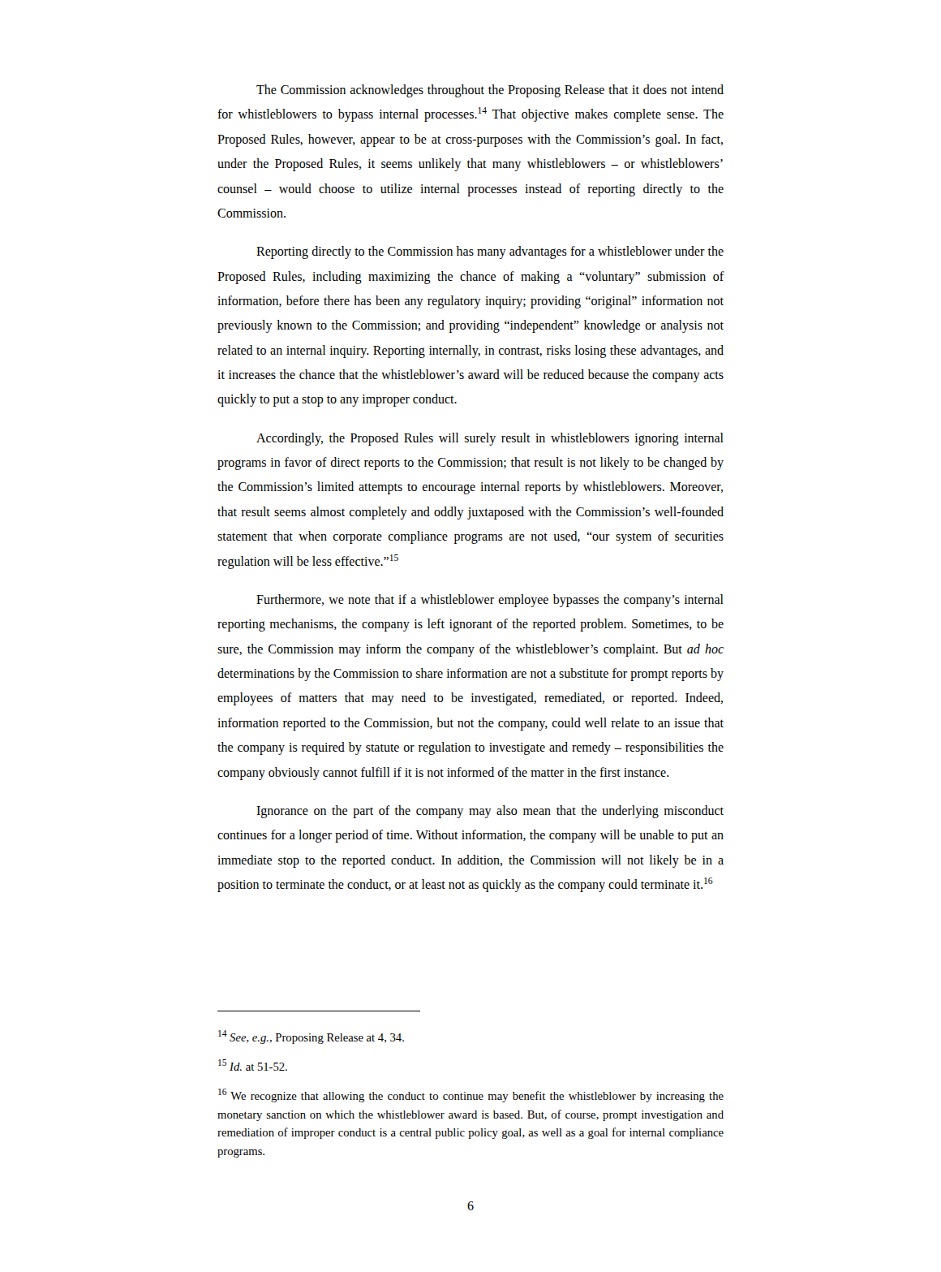The Commission acknowledges throughout the Proposing Release that it does not intend for whistleblowers to bypass internal processes.14 That objective makes complete sense. The Proposed Rules, however, appear to be at cross-purposes with the Commission’s goal. In fact, under the Proposed Rules, it seems unlikely that many whistleblowers – or whistleblowers’ counsel – would choose to utilize internal processes instead of reporting directly to the Commission.
Reporting directly to the Commission has many advantages for a whistleblower under the Proposed Rules, including maximizing the chance of making a “voluntary” submission of information, before there has been any regulatory inquiry; providing “original” information not previously known to the Commission; and providing “independent” knowledge or analysis not related to an internal inquiry. Reporting internally, in contrast, risks losing these advantages, and it increases the chance that the whistleblower’s award will be reduced because the company acts quickly to put a stop to any improper conduct.
Accordingly, the Proposed Rules will surely result in whistleblowers ignoring internal programs in favor of direct reports to the Commission; that result is not likely to be changed by the Commission’s limited attempts to encourage internal reports by whistleblowers. Moreover, that result seems almost completely and oddly juxtaposed with the Commission’s well-founded statement that when corporate compliance programs are not used, “our system of securities regulation will be less effective.”15
Furthermore, we note that if a whistleblower employee bypasses the company’s internal reporting mechanisms, the company is left ignorant of the reported problem. Sometimes, to be sure, the Commission may inform the company of the whistleblower’s complaint. But ad hoc determinations by the Commission to share information are not a substitute for prompt reports by employees of matters that may need to be investigated, remediated, or reported. Indeed, information reported to the Commission, but not the company, could well relate to an issue that the company is required by statute or regulation to investigate and remedy – responsibilities the company obviously cannot fulfill if it is not informed of the matter in the first instance.
Ignorance on the part of the company may also mean that the underlying misconduct continues for a longer period of time. Without information, the company will be unable to put an immediate stop to the reported conduct. In addition, the Commission will not likely be in a position to terminate the conduct, or at least not as quickly as the company could terminate it.16
14 See, e.g., Proposing Release at 4, 34.
15 Id. at 51-52.
16 We recognize that allowing the conduct to continue may benefit the whistleblower by increasing the monetary sanction on which the whistleblower award is based. But, of course, prompt investigation and remediation of improper conduct is a central public policy goal, as well as a goal for internal compliance programs.
6